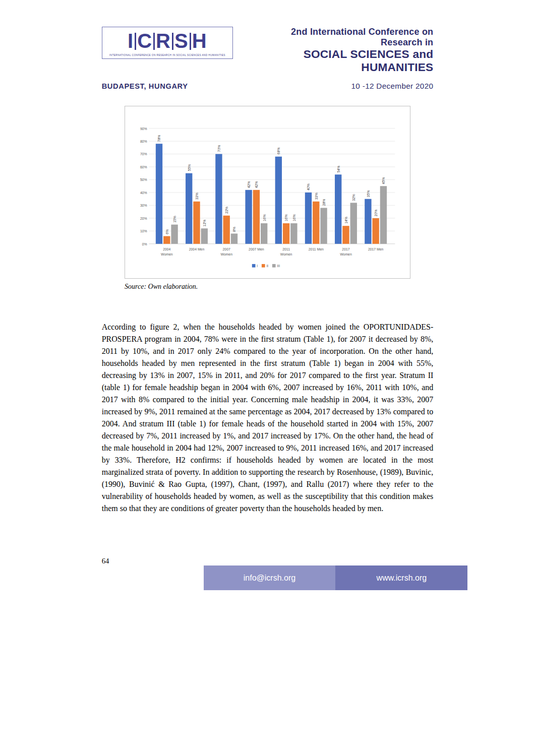I C R S H
International Conference on Research in Social Sciences and Humanities
2nd International Conference on Research in
SOCIAL SCIENCES and HUMANITIES
BUDAPEST, HUNGARY
10 -12 December 2020
90% 80% 70% 60% 50% 40% 30% 20% 10% 0% 78% 6% 15% 55% 33% 12% 70% 22% 8% 42% 42% 16% 68% 16% 16% 40% 33% 28% 54% 14% 32% 35% 20% 45% 2004 Women 2004 Men 2007 Women 2007 Men 2011 Women 2011 Men 2017 Women 2017 Men I II III
Source: Own elaboration.
According to figure 2, when the households headed by women joined the OPORTUNIDADES-PROSPERA program in 2004, 78% were in the first stratum (Table 1), for 2007 it decreased by 8%, 2011 by 10%, and in 2017 only 24% compared to the year of incorporation. On the other hand, households headed by men represented in the first stratum (Table 1) began in 2004 with 55%, decreasing by 13% in 2007, 15% in 2011, and 20% for 2017 compared to the first year. Stratum II (table 1) for female headship began in 2004 with 6%, 2007 increased by 16%, 2011 with 10%, and 2017 with 8% compared to the initial year. Concerning male headship in 2004, it was 33%, 2007 increased by 9%, 2011 remained at the same percentage as 2004, 2017 decreased by 13% compared to 2004. And stratum III (table 1) for female heads of the household started in 2004 with 15%, 2007 decreased by 7%, 2011 increased by 1%, and 2017 increased by 17%. On the other hand, the head of the male household in 2004 had 12%, 2007 increased to 9%, 2011 increased 16%, and 2017 increased by 33%. Therefore, H2 confirms: if households headed by women are located in the most marginalized strata of poverty. In addition to supporting the research by Rosenhouse, (1989), Buvinic, (1990), Buvinić & Rao Gupta, (1997), Chant, (1997), and Rallu (2017) where they refer to the vulnerability of households headed by women, as well as the susceptibility that this condition makes them so that they are conditions of greater poverty than the households headed by men.
4.1.2.1 Income of families that changed the sex of the head of the family from male to female
64
info@icrsh.org
www.icrsh.org